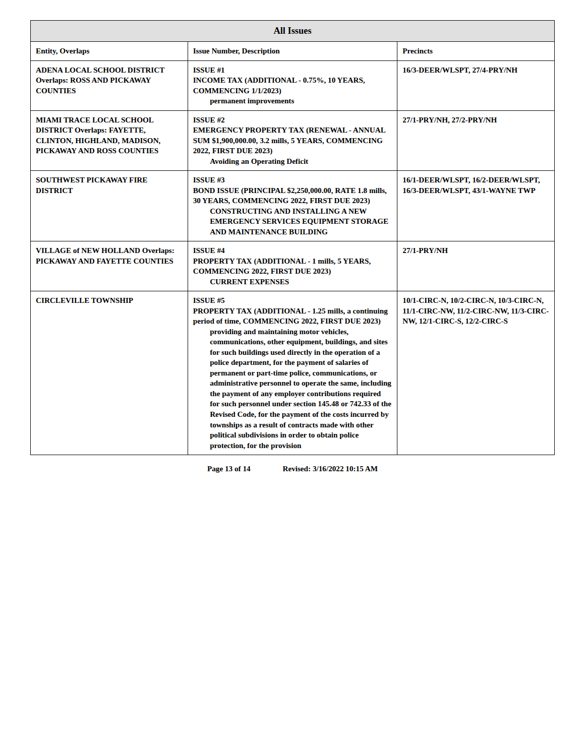All Issues
| Entity, Overlaps | Issue Number, Description | Precincts |
| --- | --- | --- |
| ADENA LOCAL SCHOOL DISTRICT Overlaps: ROSS AND PICKAWAY COUNTIES | ISSUE #1 INCOME TAX (ADDITIONAL - 0.75%, 10 YEARS, COMMENCING 1/1/2023) permanent improvements | 16/3-DEER/WLSPT, 27/4-PRY/NH |
| MIAMI TRACE LOCAL SCHOOL DISTRICT Overlaps: FAYETTE, CLINTON, HIGHLAND, MADISON, PICKAWAY AND ROSS COUNTIES | ISSUE #2 EMERGENCY PROPERTY TAX (RENEWAL - ANNUAL SUM $1,900,000.00, 3.2 mills, 5 YEARS, COMMENCING 2022, FIRST DUE 2023) Avoiding an Operating Deficit | 27/1-PRY/NH, 27/2-PRY/NH |
| SOUTHWEST PICKAWAY FIRE DISTRICT | ISSUE #3 BOND ISSUE (PRINCIPAL $2,250,000.00, RATE 1.8 mills, 30 YEARS, COMMENCING 2022, FIRST DUE 2023) CONSTRUCTING AND INSTALLING A NEW EMERGENCY SERVICES EQUIPMENT STORAGE AND MAINTENANCE BUILDING | 16/1-DEER/WLSPT, 16/2-DEER/WLSPT, 16/3-DEER/WLSPT, 43/1-WAYNE TWP |
| VILLAGE of NEW HOLLAND Overlaps: PICKAWAY AND FAYETTE COUNTIES | ISSUE #4 PROPERTY TAX (ADDITIONAL - 1 mills, 5 YEARS, COMMENCING 2022, FIRST DUE 2023) CURRENT EXPENSES | 27/1-PRY/NH |
| CIRCLEVILLE TOWNSHIP | ISSUE #5 PROPERTY TAX (ADDITIONAL - 1.25 mills, a continuing period of time, COMMENCING 2022, FIRST DUE 2023) providing and maintaining motor vehicles, communications, other equipment, buildings, and sites for such buildings used directly in the operation of a police department, for the payment of salaries of permanent or part-time police, communications, or administrative personnel to operate the same, including the payment of any employer contributions required for such personnel under section 145.48 or 742.33 of the Revised Code, for the payment of the costs incurred by townships as a result of contracts made with other political subdivisions in order to obtain police protection, for the provision | 10/1-CIRC-N, 10/2-CIRC-N, 10/3-CIRC-N, 11/1-CIRC-NW, 11/2-CIRC-NW, 11/3-CIRC-NW, 12/1-CIRC-S, 12/2-CIRC-S |
Page 13 of 14 Revised: 3/16/2022 10:15 AM